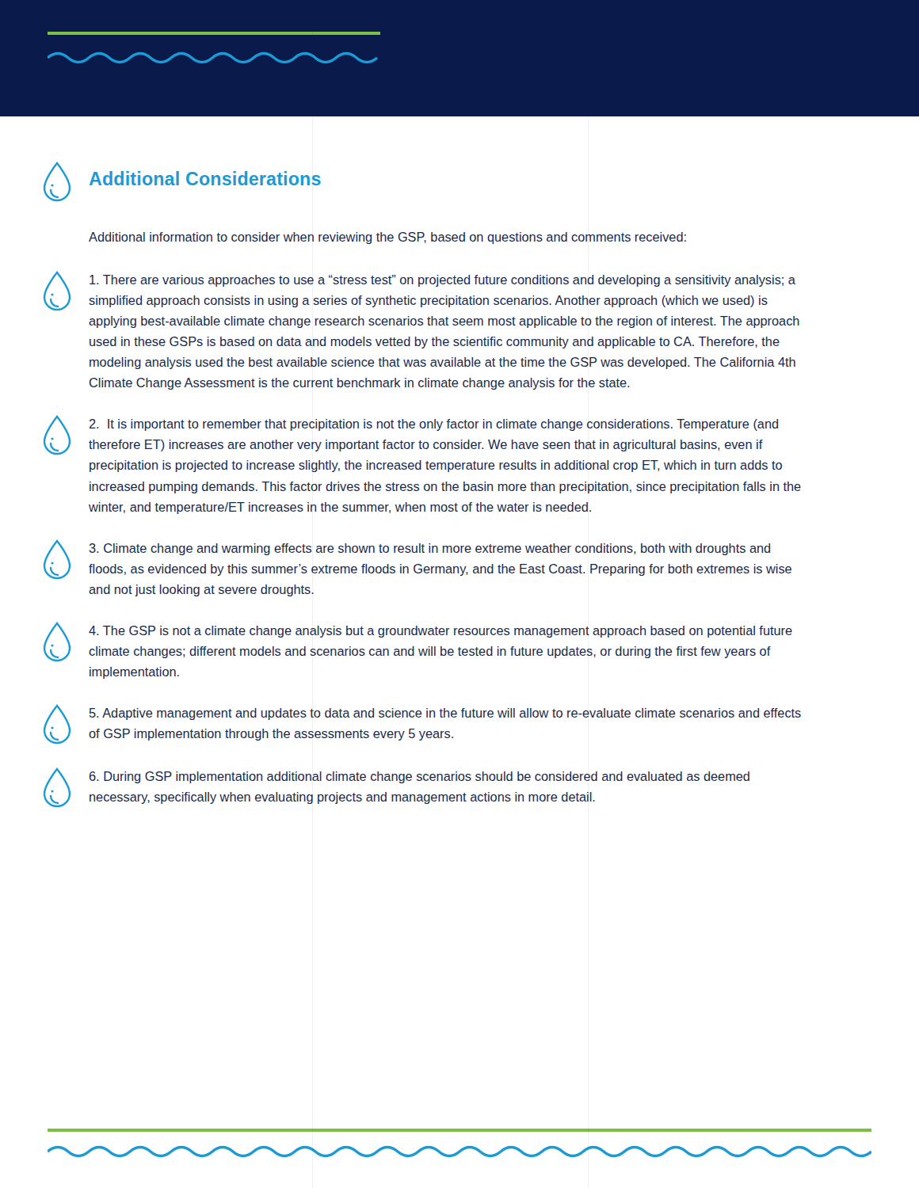Additional Considerations
Additional information to consider when reviewing the GSP, based on questions and comments received:
1. There are various approaches to use a “stress test” on projected future conditions and developing a sensitivity analysis; a simplified approach consists in using a series of synthetic precipitation scenarios. Another approach (which we used) is applying best-available climate change research scenarios that seem most applicable to the region of interest. The approach used in these GSPs is based on data and models vetted by the scientific community and applicable to CA. Therefore, the modeling analysis used the best available science that was available at the time the GSP was developed. The California 4th Climate Change Assessment is the current benchmark in climate change analysis for the state.
2. It is important to remember that precipitation is not the only factor in climate change considerations. Temperature (and therefore ET) increases are another very important factor to consider. We have seen that in agricultural basins, even if precipitation is projected to increase slightly, the increased temperature results in additional crop ET, which in turn adds to increased pumping demands. This factor drives the stress on the basin more than precipitation, since precipitation falls in the winter, and temperature/ET increases in the summer, when most of the water is needed.
3. Climate change and warming effects are shown to result in more extreme weather conditions, both with droughts and floods, as evidenced by this summer’s extreme floods in Germany, and the East Coast. Preparing for both extremes is wise and not just looking at severe droughts.
4. The GSP is not a climate change analysis but a groundwater resources management approach based on potential future climate changes; different models and scenarios can and will be tested in future updates, or during the first few years of implementation.
5. Adaptive management and updates to data and science in the future will allow to re-evaluate climate scenarios and effects of GSP implementation through the assessments every 5 years.
6. During GSP implementation additional climate change scenarios should be considered and evaluated as deemed necessary, specifically when evaluating projects and management actions in more detail.